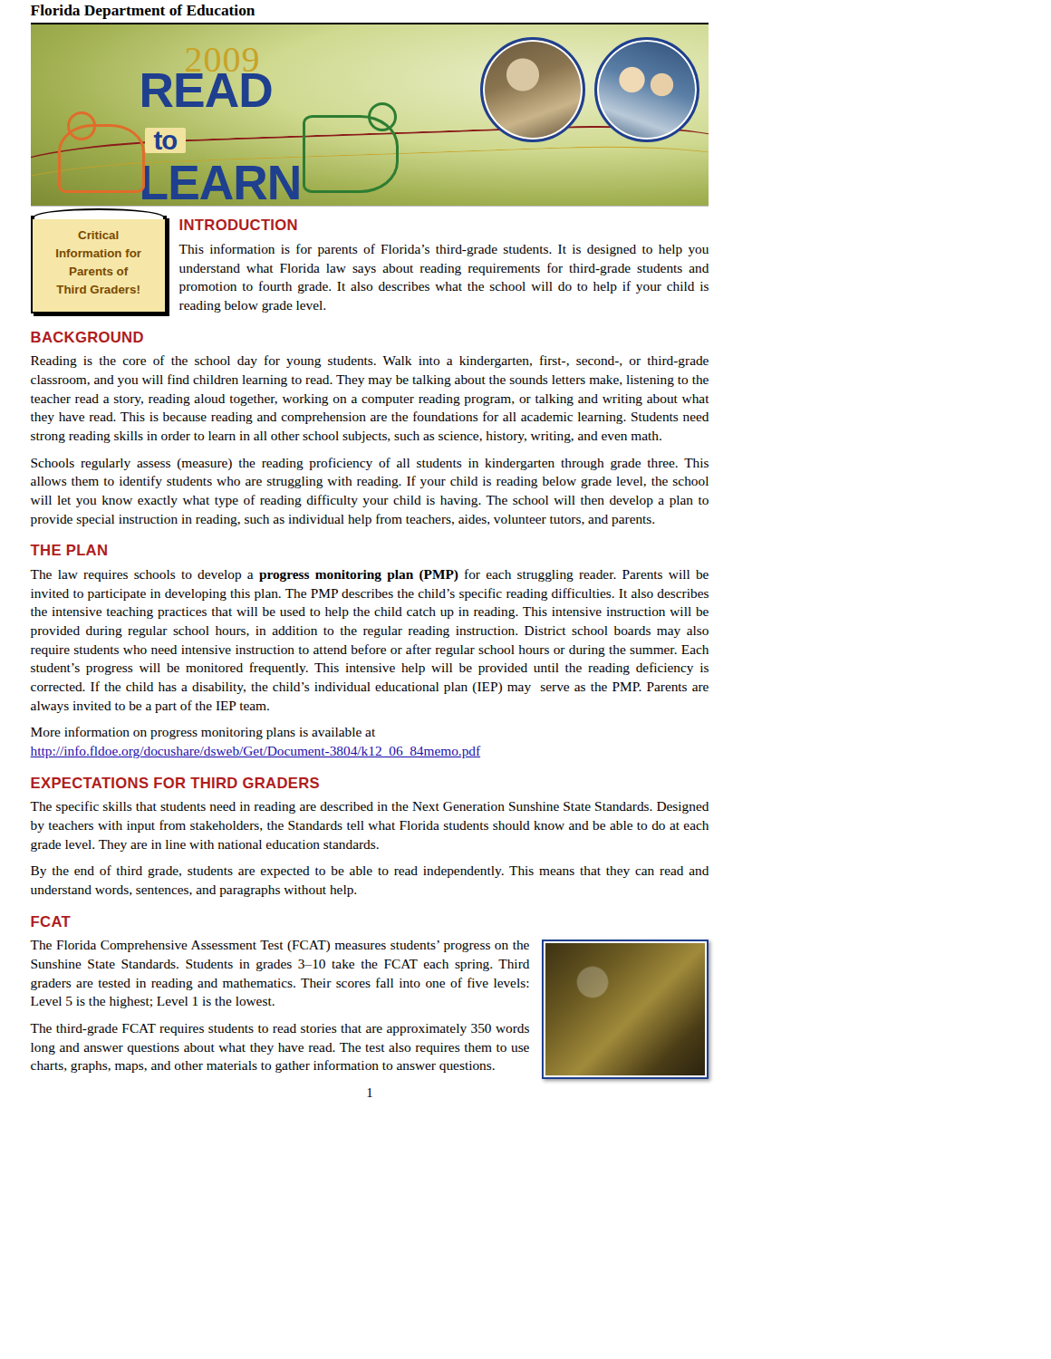Florida Department of Education
2009
READ
to
LEARN
Critical
Information for
Parents of
Third Graders!
INTRODUCTION
This information is for parents of Florida’s third-grade students. It is designed to help you understand what Florida law says about reading requirements for third-grade students and promotion to fourth grade. It also describes what the school will do to help if your child is reading below grade level.
BACKGROUND
Reading is the core of the school day for young students. Walk into a kindergarten, first-, second-, or third-grade classroom, and you will find children learning to read. They may be talking about the sounds letters make, listening to the teacher read a story, reading aloud together, working on a computer reading program, or talking and writing about what they have read. This is because reading and comprehension are the foundations for all academic learning. Students need strong reading skills in order to learn in all other school subjects, such as science, history, writing, and even math.
Schools regularly assess (measure) the reading proficiency of all students in kindergarten through grade three. This allows them to identify students who are struggling with reading. If your child is reading below grade level, the school will let you know exactly what type of reading difficulty your child is having. The school will then develop a plan to provide special instruction in reading, such as individual help from teachers, aides, volunteer tutors, and parents.
THE PLAN
The law requires schools to develop a progress monitoring plan (PMP) for each struggling reader. Parents will be invited to participate in developing this plan. The PMP describes the child’s specific reading difficulties. It also describes the intensive teaching practices that will be used to help the child catch up in reading. This intensive instruction will be provided during regular school hours, in addition to the regular reading instruction. District school boards may also require students who need intensive instruction to attend before or after regular school hours or during the summer. Each student’s progress will be monitored frequently. This intensive help will be provided until the reading deficiency is corrected. If the child has a disability, the child’s individual educational plan (IEP) may serve as the PMP. Parents are always invited to be a part of the IEP team.
More information on progress monitoring plans is available at
http://info.fldoe.org/docushare/dsweb/Get/Document-3804/k12_06_84memo.pdf
EXPECTATIONS FOR THIRD GRADERS
The specific skills that students need in reading are described in the Next Generation Sunshine State Standards. Designed by teachers with input from stakeholders, the Standards tell what Florida students should know and be able to do at each grade level. They are in line with national education standards.
By the end of third grade, students are expected to be able to read independently. This means that they can read and understand words, sentences, and paragraphs without help.
FCAT
The Florida Comprehensive Assessment Test (FCAT) measures students’ progress on the Sunshine State Standards. Students in grades 3–10 take the FCAT each spring. Third graders are tested in reading and mathematics. Their scores fall into one of five levels: Level 5 is the highest; Level 1 is the lowest.
The third-grade FCAT requires students to read stories that are approximately 350 words long and answer questions about what they have read. The test also requires them to use charts, graphs, maps, and other materials to gather information to answer questions.
1